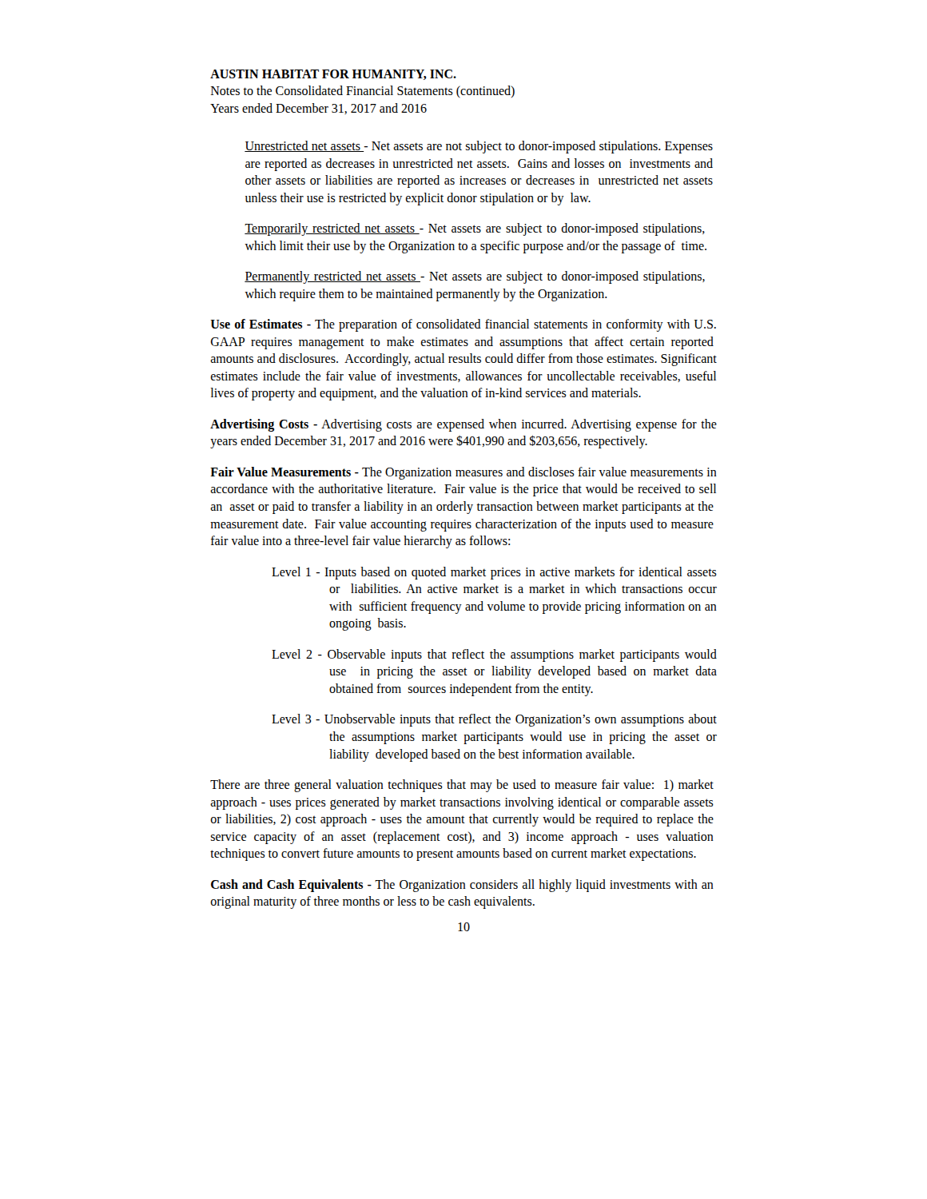Austin Habitat for Humanity, Inc.
Notes to the Consolidated Financial Statements (continued)
Years ended December 31, 2017 and 2016
Unrestricted net assets - Net assets are not subject to donor-imposed stipulations. Expenses are reported as decreases in unrestricted net assets. Gains and losses on investments and other assets or liabilities are reported as increases or decreases in unrestricted net assets unless their use is restricted by explicit donor stipulation or by law.
Temporarily restricted net assets - Net assets are subject to donor-imposed stipulations, which limit their use by the Organization to a specific purpose and/or the passage of time.
Permanently restricted net assets - Net assets are subject to donor-imposed stipulations, which require them to be maintained permanently by the Organization.
Use of Estimates - The preparation of consolidated financial statements in conformity with U.S. GAAP requires management to make estimates and assumptions that affect certain reported amounts and disclosures. Accordingly, actual results could differ from those estimates. Significant estimates include the fair value of investments, allowances for uncollectable receivables, useful lives of property and equipment, and the valuation of in-kind services and materials.
Advertising Costs - Advertising costs are expensed when incurred. Advertising expense for the years ended December 31, 2017 and 2016 were $401,990 and $203,656, respectively.
Fair Value Measurements - The Organization measures and discloses fair value measurements in accordance with the authoritative literature. Fair value is the price that would be received to sell an asset or paid to transfer a liability in an orderly transaction between market participants at the measurement date. Fair value accounting requires characterization of the inputs used to measure fair value into a three-level fair value hierarchy as follows:
Level 1 - Inputs based on quoted market prices in active markets for identical assets or liabilities. An active market is a market in which transactions occur with sufficient frequency and volume to provide pricing information on an ongoing basis.
Level 2 - Observable inputs that reflect the assumptions market participants would use in pricing the asset or liability developed based on market data obtained from sources independent from the entity.
Level 3 - Unobservable inputs that reflect the Organization’s own assumptions about the assumptions market participants would use in pricing the asset or liability developed based on the best information available.
There are three general valuation techniques that may be used to measure fair value: 1) market approach - uses prices generated by market transactions involving identical or comparable assets or liabilities, 2) cost approach - uses the amount that currently would be required to replace the service capacity of an asset (replacement cost), and 3) income approach - uses valuation techniques to convert future amounts to present amounts based on current market expectations.
Cash and Cash Equivalents - The Organization considers all highly liquid investments with an original maturity of three months or less to be cash equivalents.
10